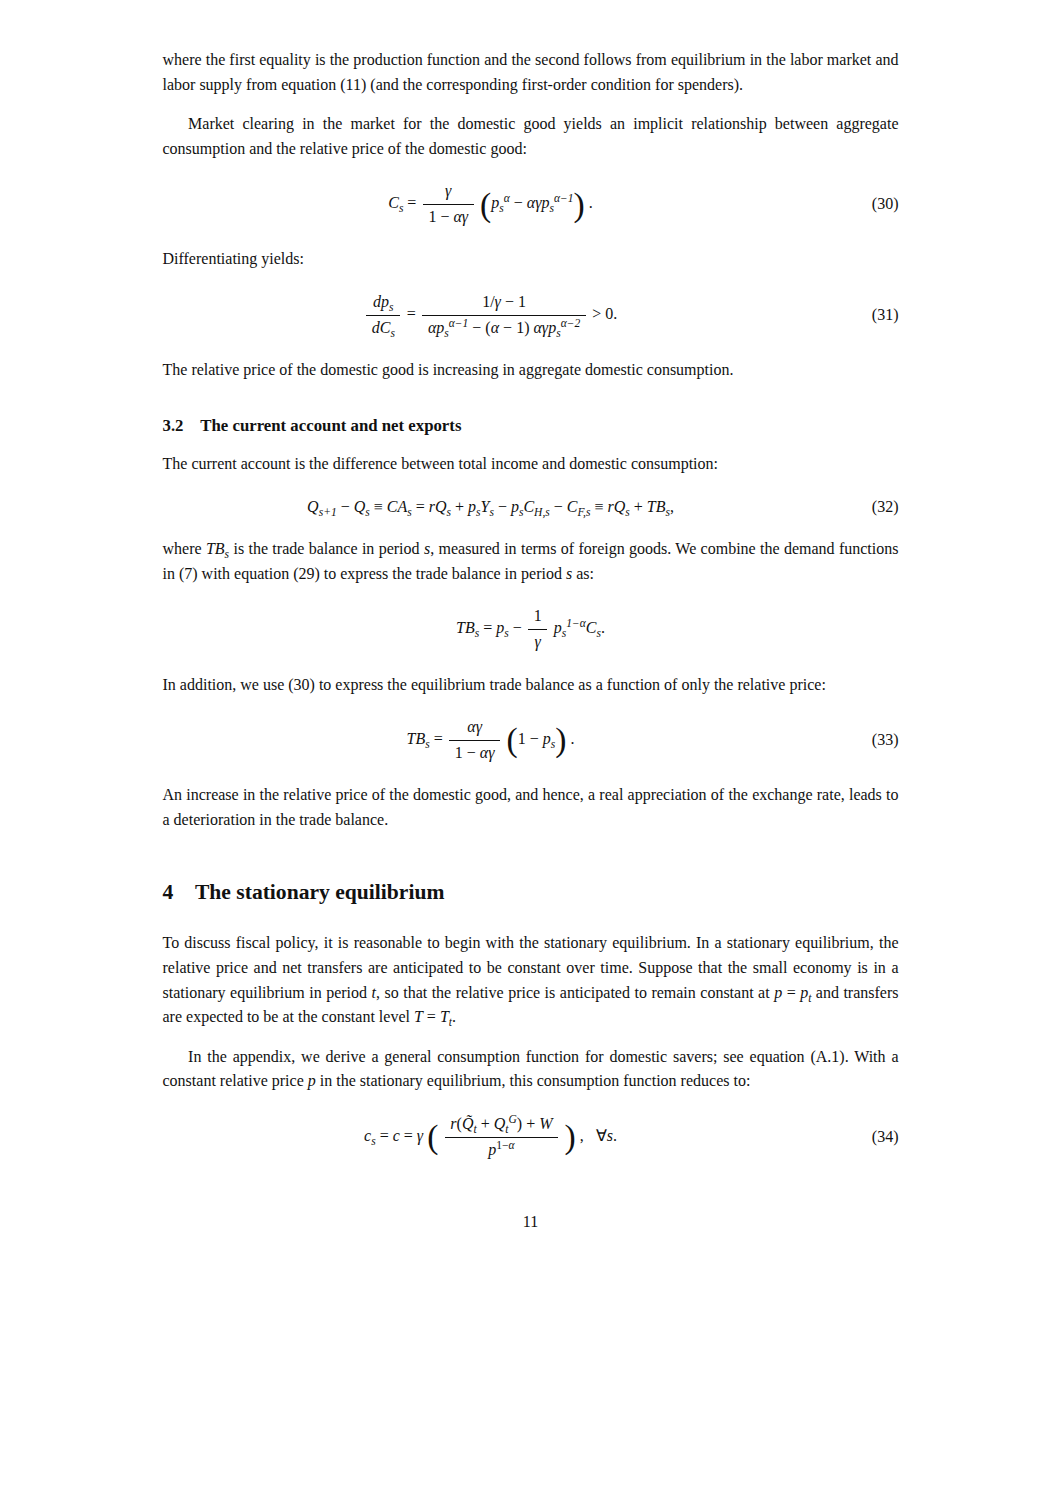where the first equality is the production function and the second follows from equilibrium in the labor market and labor supply from equation (11) (and the corresponding first-order condition for spenders).
Market clearing in the market for the domestic good yields an implicit relationship between aggregate consumption and the relative price of the domestic good:
Cs = γ 1 − αγ (psα − αγpsα−1) .
(30)
Differentiating yields:
dps dCs = 1/γ − 1 αpsα−1 − (α − 1) αγpsα−2 > 0.
(31)
The relative price of the domestic good is increasing in aggregate domestic consumption.
3.2 The current account and net exports
The current account is the difference between total income and domestic consumption:
Qs+1 − Qs ≡ CAs = rQs + psYs − psCH,s − CF,s ≡ rQs + TBs,
(32)
where TBs is the trade balance in period s, measured in terms of foreign goods. We combine the demand functions in (7) with equation (29) to express the trade balance in period s as:
TBs = ps − 1 γ ps1−αCs.
In addition, we use (30) to express the equilibrium trade balance as a function of only the relative price:
TBs = αγ 1 − αγ (1 − ps) .
(33)
An increase in the relative price of the domestic good, and hence, a real appreciation of the exchange rate, leads to a deterioration in the trade balance.
4 The stationary equilibrium
To discuss fiscal policy, it is reasonable to begin with the stationary equilibrium. In a stationary equilibrium, the relative price and net transfers are anticipated to be constant over time. Suppose that the small economy is in a stationary equilibrium in period t, so that the relative price is anticipated to remain constant at p = pt and transfers are expected to be at the constant level T = Tt.
In the appendix, we derive a general consumption function for domestic savers; see equation (A.1). With a constant relative price p in the stationary equilibrium, this consumption function reduces to:
cs = c = γ ( r(Q̃t + QtG) + W p1−α ) , ∀s.
(34)
11